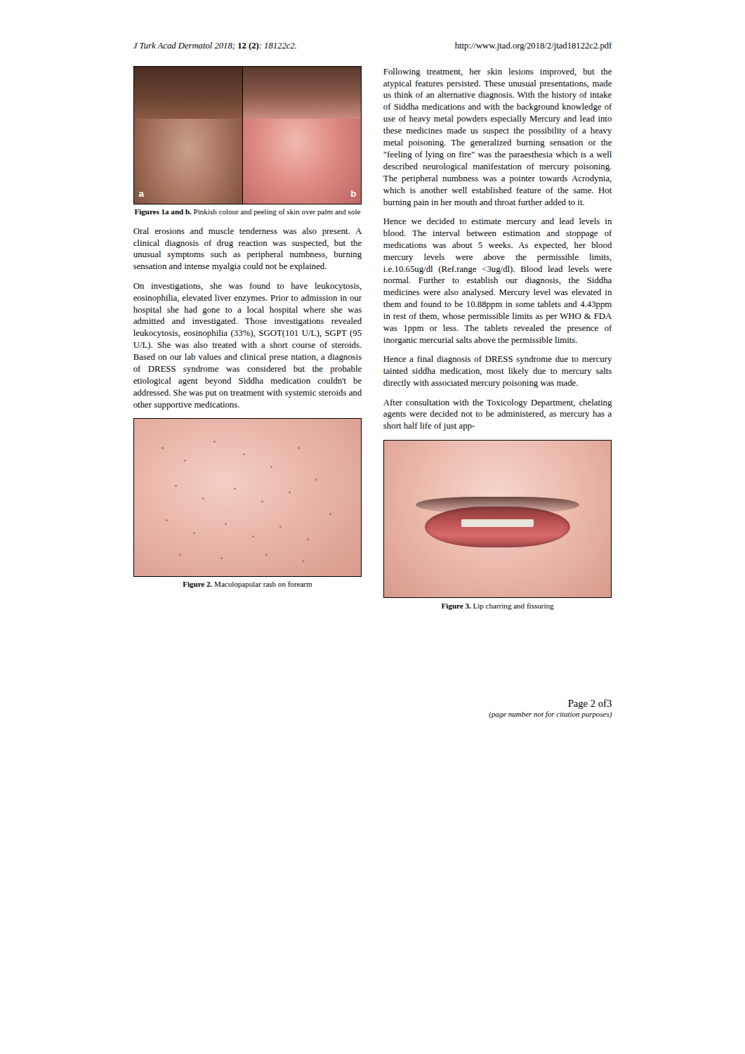J Turk Acad Dermatol 2018; 12 (2): 18122c2.
http://www.jtad.org/2018/2/jtad18122c2.pdf
a
b
Figures 1a and b. Pinkish colour and peeling of skin over palm and sole
Oral erosions and muscle tenderness was also present. A clinical diagnosis of drug reaction was suspected, but the unusual symptoms such as peripheral numbness, burning sensation and intense myalgia could not be explained.
On investigations, she was found to have leukocytosis, eosinophilia, elevated liver enzymes. Prior to admission in our hospital she had gone to a local hospital where she was admitted and investigated. Those investigations revealed leukocytosis, eosinophilia (33%), SGOT(101 U/L), SGPT (95 U/L). She was also treated with a short course of steroids. Based on our lab values and clinical prese ntation, a diagnosis of DRESS syndrome was considered but the probable etiological agent beyond Siddha medication couldn't be addressed. She was put on treatment with systemic steroids and other supportive medications.
Figure 2. Maculopapular rash on forearm
Following treatment, her skin lesions improved, but the atypical features persisted. These unusual presentations, made us think of an alternative diagnosis. With the history of intake of Siddha medications and with the background knowledge of use of heavy metal powders especially Mercury and lead into these medicines made us suspect the possibility of a heavy metal poisoning. The generalized burning sensation or the "feeling of lying on fire" was the paraesthesia which is a well described neurological manifestation of mercury poisoning. The peripheral numbness was a pointer towards Acrodynia, which is another well established feature of the same. Hot burning pain in her mouth and throat further added to it.
Hence we decided to estimate mercury and lead levels in blood. The interval between estimation and stoppage of medications was about 5 weeks. As expected, her blood mercury levels were above the permissible limits, i.e.10.65ug/dl (Ref.range <3ug/dl). Blood lead levels were normal. Further to establish our diagnosis, the Siddha medicines were also analysed. Mercury level was elevated in them and found to be 10.88ppm in some tablets and 4.43ppm in rest of them, whose permissible limits as per WHO & FDA was 1ppm or less. The tablets revealed the presence of inorganic mercurial salts above the permissible limits.
Hence a final diagnosis of DRESS syndrome due to mercury tainted siddha medication, most likely due to mercury salts directly with associated mercury poisoning was made.
After consultation with the Toxicology Department, chelating agents were decided not to be administered, as mercury has a short half life of just app-
Figure 3. Lip charring and fissuring
Page 2 of3
(page number not for citation purposes)